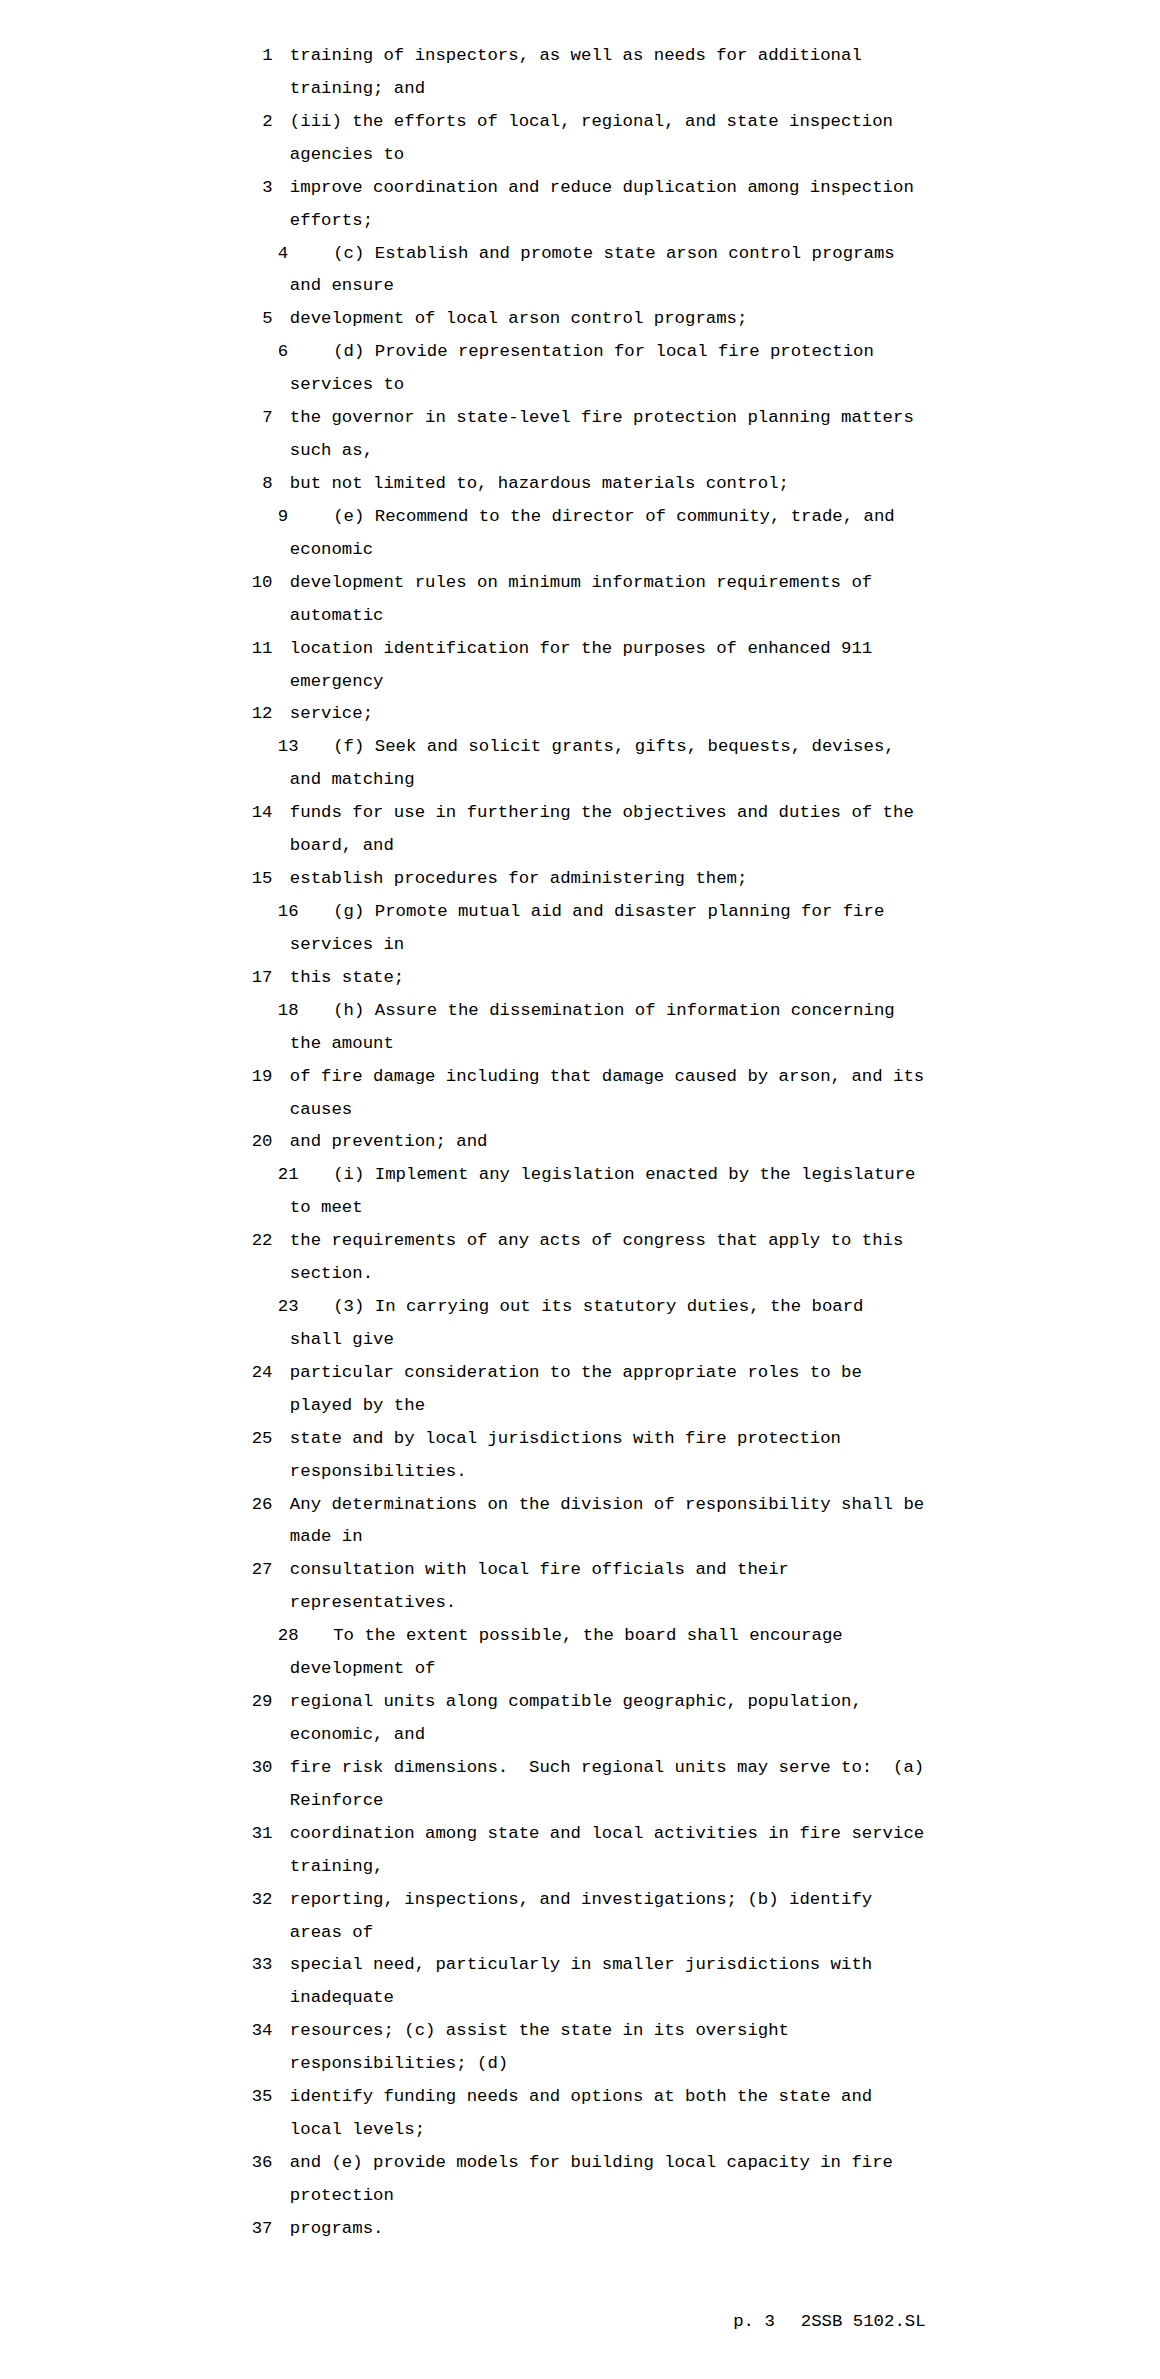training of inspectors, as well as needs for additional training; and
(iii) the efforts of local, regional, and state inspection agencies to
improve coordination and reduce duplication among inspection efforts;
(c) Establish and promote state arson control programs and ensure
development of local arson control programs;
(d) Provide representation for local fire protection services to
the governor in state-level fire protection planning matters such as,
but not limited to, hazardous materials control;
(e) Recommend to the director of community, trade, and economic
development rules on minimum information requirements of automatic
location identification for the purposes of enhanced 911 emergency
service;
(f) Seek and solicit grants, gifts, bequests, devises, and matching
funds for use in furthering the objectives and duties of the board, and
establish procedures for administering them;
(g) Promote mutual aid and disaster planning for fire services in
this state;
(h) Assure the dissemination of information concerning the amount
of fire damage including that damage caused by arson, and its causes
and prevention; and
(i) Implement any legislation enacted by the legislature to meet
the requirements of any acts of congress that apply to this section.
(3) In carrying out its statutory duties, the board shall give
particular consideration to the appropriate roles to be played by the
state and by local jurisdictions with fire protection responsibilities.
Any determinations on the division of responsibility shall be made in
consultation with local fire officials and their representatives.
To the extent possible, the board shall encourage development of
regional units along compatible geographic, population, economic, and
fire risk dimensions. Such regional units may serve to: (a) Reinforce
coordination among state and local activities in fire service training,
reporting, inspections, and investigations; (b) identify areas of
special need, particularly in smaller jurisdictions with inadequate
resources; (c) assist the state in its oversight responsibilities; (d)
identify funding needs and options at both the state and local levels;
and (e) provide models for building local capacity in fire protection
programs.
p. 3 2SSB 5102.SL